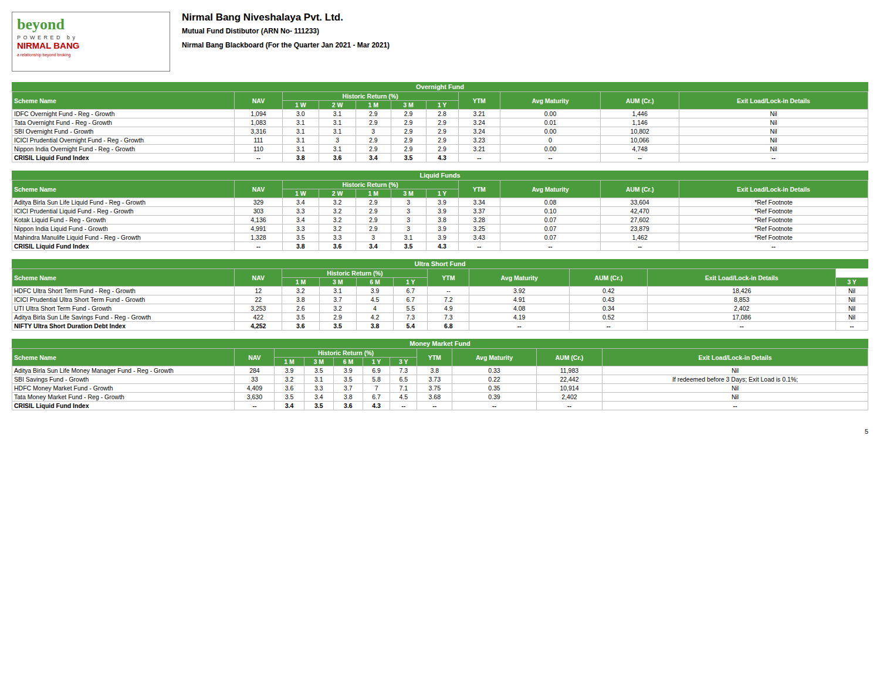beyond
P O W E R E D b y
NIRMAL BANG
a relationship beyond broking
Nirmal Bang Niveshalaya Pvt. Ltd.
Mutual Fund Distibutor (ARN No- 111233)
Nirmal Bang Blackboard (For the Quarter Jan 2021 - Mar 2021)
Overnight Fund
| Scheme Name | NAV | Historic Return (%) | YTM | Avg Maturity | AUM (Cr.) | Exit Load/Lock-in Details |
| --- | --- | --- | --- | --- | --- | --- |
| 1 W | 2 W | 1 M | 3 M | 1 Y |
| IDFC Overnight Fund - Reg - Growth | 1,094 | 3.0 | 3.1 | 2.9 | 2.9 | 2.8 | 3.21 | 0.00 | 1,446 | Nil |
| Tata Overnight Fund - Reg - Growth | 1,083 | 3.1 | 3.1 | 2.9 | 2.9 | 2.9 | 3.24 | 0.01 | 1,146 | Nil |
| SBI Overnight Fund - Growth | 3,316 | 3.1 | 3.1 | 3 | 2.9 | 2.9 | 3.24 | 0.00 | 10,802 | Nil |
| ICICI Prudential Overnight Fund - Reg - Growth | 111 | 3.1 | 3 | 2.9 | 2.9 | 2.9 | 3.23 | 0 | 10,066 | Nil |
| Nippon India Overnight Fund - Reg - Growth | 110 | 3.1 | 3.1 | 2.9 | 2.9 | 2.9 | 3.21 | 0.00 | 4,748 | Nil |
| CRISIL Liquid Fund Index | -- | 3.8 | 3.6 | 3.4 | 3.5 | 4.3 | -- | -- | -- | -- |
Liquid Funds
| Scheme Name | NAV | Historic Return (%) | YTM | Avg Maturity | AUM (Cr.) | Exit Load/Lock-in Details |
| --- | --- | --- | --- | --- | --- | --- |
| 1 W | 2 W | 1 M | 3 M | 1 Y |
| Aditya Birla Sun Life Liquid Fund - Reg - Growth | 329 | 3.4 | 3.2 | 2.9 | 3 | 3.9 | 3.34 | 0.08 | 33,604 | *Ref Footnote |
| ICICI Prudential Liquid Fund - Reg - Growth | 303 | 3.3 | 3.2 | 2.9 | 3 | 3.9 | 3.37 | 0.10 | 42,470 | *Ref Footnote |
| Kotak Liquid Fund - Reg - Growth | 4,136 | 3.4 | 3.2 | 2.9 | 3 | 3.8 | 3.28 | 0.07 | 27,602 | *Ref Footnote |
| Nippon India Liquid Fund - Growth | 4,991 | 3.3 | 3.2 | 2.9 | 3 | 3.9 | 3.25 | 0.07 | 23,879 | *Ref Footnote |
| Mahindra Manulife Liquid Fund - Reg - Growth | 1,328 | 3.5 | 3.3 | 3 | 3.1 | 3.9 | 3.43 | 0.07 | 1,462 | *Ref Footnote |
| CRISIL Liquid Fund Index | -- | 3.8 | 3.6 | 3.4 | 3.5 | 4.3 | -- | -- | -- | -- |
Ultra Short Fund
| Scheme Name | NAV | Historic Return (%) | YTM | Avg Maturity | AUM (Cr.) | Exit Load/Lock-in Details |
| --- | --- | --- | --- | --- | --- | --- |
| 1 M | 3 M | 6 M | 1 Y | 3 Y |
| HDFC Ultra Short Term Fund - Reg - Growth | 12 | 3.2 | 3.1 | 3.9 | 6.7 | -- | 3.92 | 0.42 | 18,426 | Nil |
| ICICI Prudential Ultra Short Term Fund - Growth | 22 | 3.8 | 3.7 | 4.5 | 6.7 | 7.2 | 4.91 | 0.43 | 8,853 | Nil |
| UTI Ultra Short Term Fund - Growth | 3,253 | 2.6 | 3.2 | 4 | 5.5 | 4.9 | 4.08 | 0.34 | 2,402 | Nil |
| Aditya Birla Sun Life Savings Fund - Reg - Growth | 422 | 3.5 | 2.9 | 4.2 | 7.3 | 7.3 | 4.19 | 0.52 | 17,086 | Nil |
| NIFTY Ultra Short Duration Debt Index | 4,252 | 3.6 | 3.5 | 3.8 | 5.4 | 6.8 | -- | -- | -- | -- |
Money Market Fund
| Scheme Name | NAV | Historic Return (%) | YTM | Avg Maturity | AUM (Cr.) | Exit Load/Lock-in Details |
| --- | --- | --- | --- | --- | --- | --- |
| 1 M | 3 M | 6 M | 1 Y | 3 Y |
| Aditya Birla Sun Life Money Manager Fund - Reg - Growth | 284 | 3.9 | 3.5 | 3.9 | 6.9 | 7.3 | 3.8 | 0.33 | 11,983 | Nil |
| SBI Savings Fund - Growth | 33 | 3.2 | 3.1 | 3.5 | 5.8 | 6.5 | 3.73 | 0.22 | 22,442 | If redeemed before 3 Days; Exit Load is 0.1%; |
| HDFC Money Market Fund - Growth | 4,409 | 3.6 | 3.3 | 3.7 | 7 | 7.1 | 3.75 | 0.35 | 10,914 | Nil |
| Tata Money Market Fund - Reg - Growth | 3,630 | 3.5 | 3.4 | 3.8 | 6.7 | 4.5 | 3.68 | 0.39 | 2,402 | Nil |
| CRISIL Liquid Fund Index | -- | 3.4 | 3.5 | 3.6 | 4.3 | -- | -- | -- | -- | -- |
5